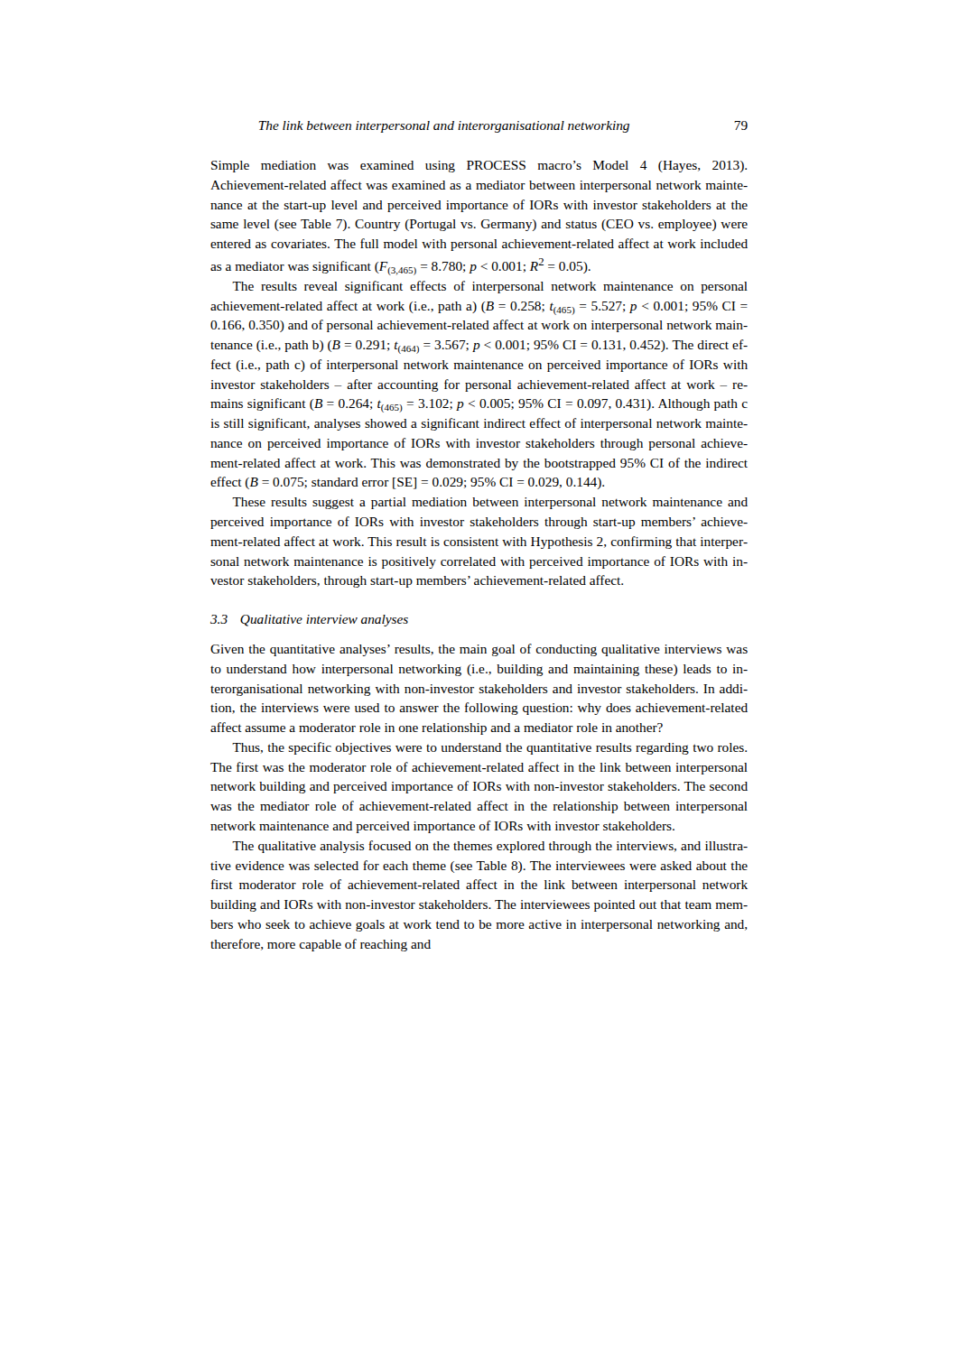The link between interpersonal and interorganisational networking 79
Simple mediation was examined using PROCESS macro’s Model 4 (Hayes, 2013). Achievement-related affect was examined as a mediator between interpersonal network maintenance at the start-up level and perceived importance of IORs with investor stakeholders at the same level (see Table 7). Country (Portugal vs. Germany) and status (CEO vs. employee) were entered as covariates. The full model with personal achievement-related affect at work included as a mediator was significant (F(3,465) = 8.780; p < 0.001; R2 = 0.05).
The results reveal significant effects of interpersonal network maintenance on personal achievement-related affect at work (i.e., path a) (B = 0.258; t(465) = 5.527; p < 0.001; 95% CI = 0.166, 0.350) and of personal achievement-related affect at work on interpersonal network maintenance (i.e., path b) (B = 0.291; t(464) = 3.567; p < 0.001; 95% CI = 0.131, 0.452). The direct effect (i.e., path c) of interpersonal network maintenance on perceived importance of IORs with investor stakeholders – after accounting for personal achievement-related affect at work – remains significant (B = 0.264; t(465) = 3.102; p < 0.005; 95% CI = 0.097, 0.431). Although path c is still significant, analyses showed a significant indirect effect of interpersonal network maintenance on perceived importance of IORs with investor stakeholders through personal achievement-related affect at work. This was demonstrated by the bootstrapped 95% CI of the indirect effect (B = 0.075; standard error [SE] = 0.029; 95% CI = 0.029, 0.144).
These results suggest a partial mediation between interpersonal network maintenance and perceived importance of IORs with investor stakeholders through start-up members’ achievement-related affect at work. This result is consistent with Hypothesis 2, confirming that interpersonal network maintenance is positively correlated with perceived importance of IORs with investor stakeholders, through start-up members’ achievement-related affect.
3.3 Qualitative interview analyses
Given the quantitative analyses’ results, the main goal of conducting qualitative interviews was to understand how interpersonal networking (i.e., building and maintaining these) leads to interorganisational networking with non-investor stakeholders and investor stakeholders. In addition, the interviews were used to answer the following question: why does achievement-related affect assume a moderator role in one relationship and a mediator role in another?
Thus, the specific objectives were to understand the quantitative results regarding two roles. The first was the moderator role of achievement-related affect in the link between interpersonal network building and perceived importance of IORs with non-investor stakeholders. The second was the mediator role of achievement-related affect in the relationship between interpersonal network maintenance and perceived importance of IORs with investor stakeholders.
The qualitative analysis focused on the themes explored through the interviews, and illustrative evidence was selected for each theme (see Table 8). The interviewees were asked about the first moderator role of achievement-related affect in the link between interpersonal network building and IORs with non-investor stakeholders. The interviewees pointed out that team members who seek to achieve goals at work tend to be more active in interpersonal networking and, therefore, more capable of reaching and